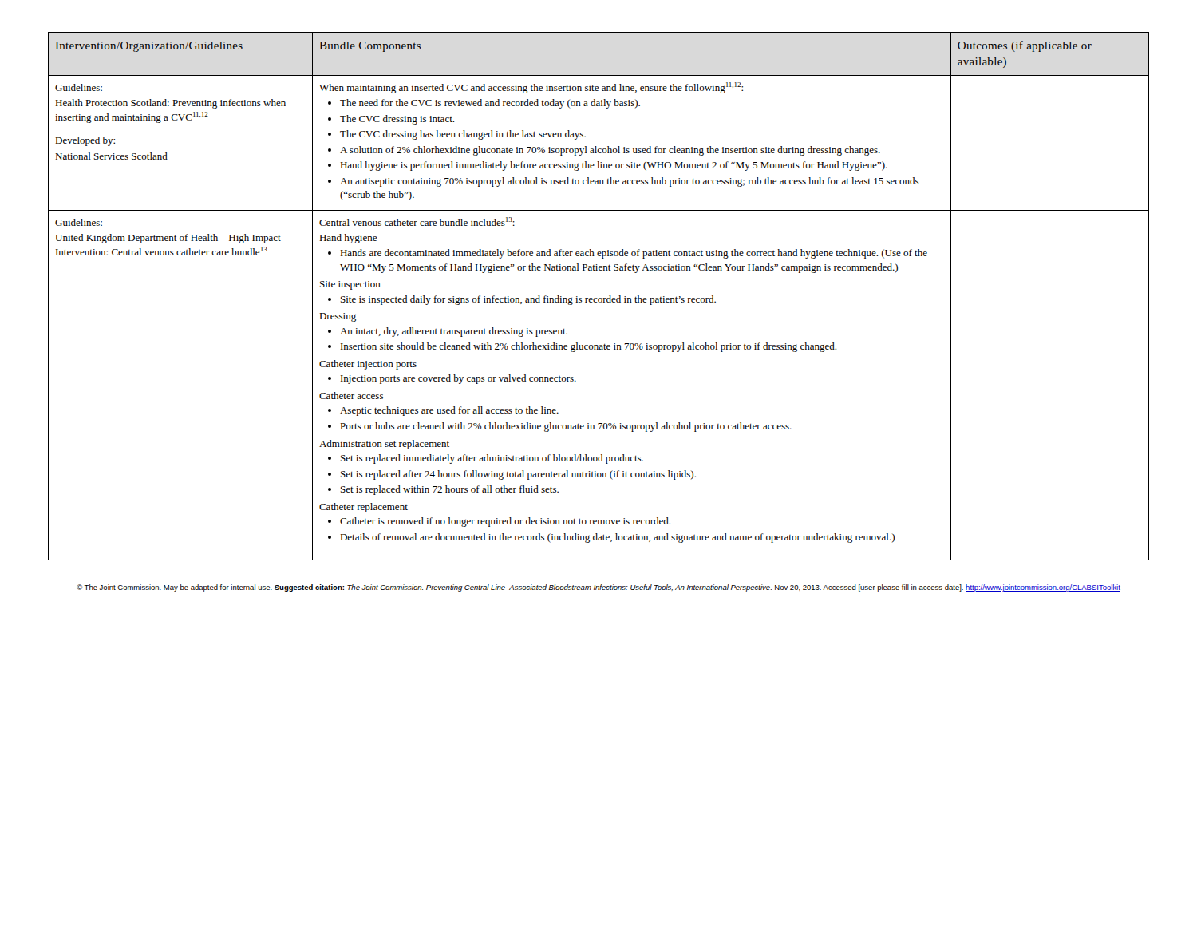| Intervention/Organization/Guidelines | Bundle Components | Outcomes (if applicable or available) |
| --- | --- | --- |
| Guidelines: Health Protection Scotland: Preventing infections when inserting and maintaining a CVC 11,12 Developed by: National Services Scotland | When maintaining an inserted CVC and accessing the insertion site and line, ensure the following 11,12 : The need for the CVC is reviewed and recorded today (on a daily basis). The CVC dressing is intact. The CVC dressing has been changed in the last seven days. A solution of 2% chlorhexidine gluconate in 70% isopropyl alcohol is used for cleaning the insertion site during dressing changes. Hand hygiene is performed immediately before accessing the line or site (WHO Moment 2 of “My 5 Moments for Hand Hygiene”). An antiseptic containing 70% isopropyl alcohol is used to clean the access hub prior to accessing; rub the access hub for at least 15 seconds (“scrub the hub”). | |
| Guidelines: United Kingdom Department of Health – High Impact Intervention: Central venous catheter care bundle 13 | Central venous catheter care bundle includes 13 : Hand hygiene Hands are decontaminated immediately before and after each episode of patient contact using the correct hand hygiene technique. (Use of the WHO “My 5 Moments of Hand Hygiene” or the National Patient Safety Association “Clean Your Hands” campaign is recommended.) Site inspection Site is inspected daily for signs of infection, and finding is recorded in the patient’s record. Dressing An intact, dry, adherent transparent dressing is present. Insertion site should be cleaned with 2% chlorhexidine gluconate in 70% isopropyl alcohol prior to if dressing changed. Catheter injection ports Injection ports are covered by caps or valved connectors. Catheter access Aseptic techniques are used for all access to the line. Ports or hubs are cleaned with 2% chlorhexidine gluconate in 70% isopropyl alcohol prior to catheter access. Administration set replacement Set is replaced immediately after administration of blood/blood products. Set is replaced after 24 hours following total parenteral nutrition (if it contains lipids). Set is replaced within 72 hours of all other fluid sets. Catheter replacement Catheter is removed if no longer required or decision not to remove is recorded. Details of removal are documented in the records (including date, location, and signature and name of operator undertaking removal.) | |
© The Joint Commission. May be adapted for internal use. Suggested citation: The Joint Commission. Preventing Central Line–Associated Bloodstream Infections: Useful Tools, An International Perspective. Nov 20, 2013. Accessed [user please fill in access date]. http://www.jointcommission.org/CLABSIToolkit